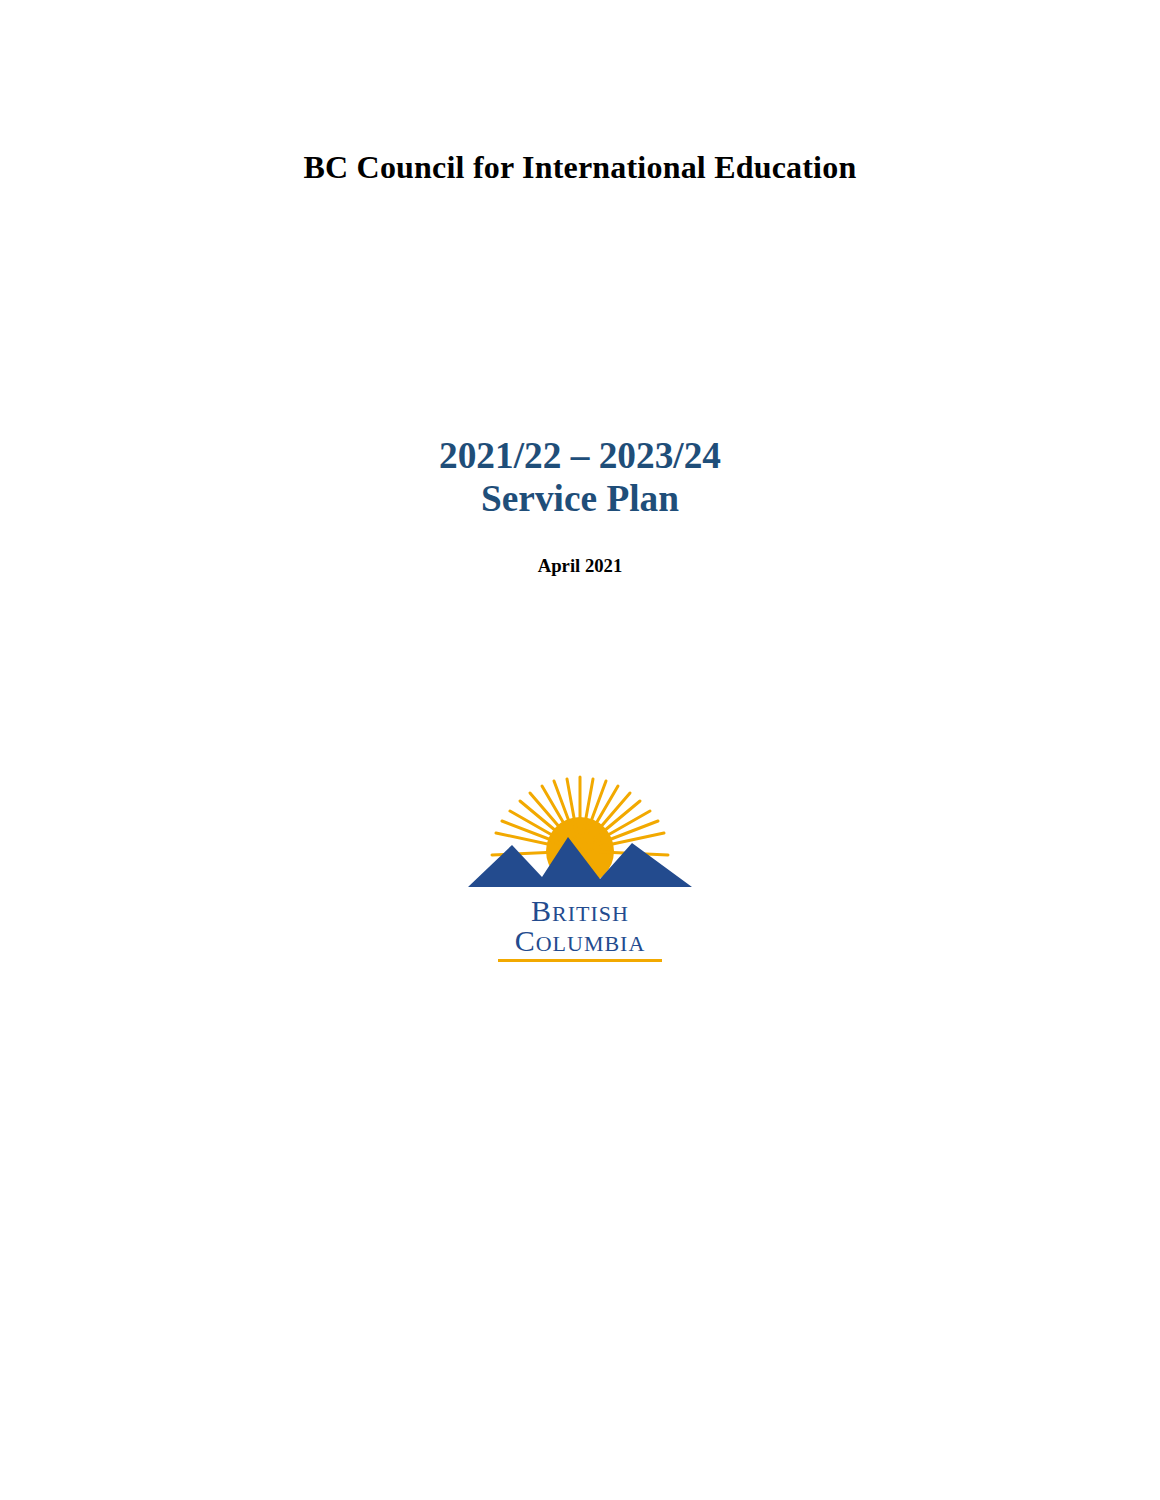BC Council for International Education
2021/22 – 2023/24
Service Plan
April 2021
British Columbia BRITISH COLUMBIA